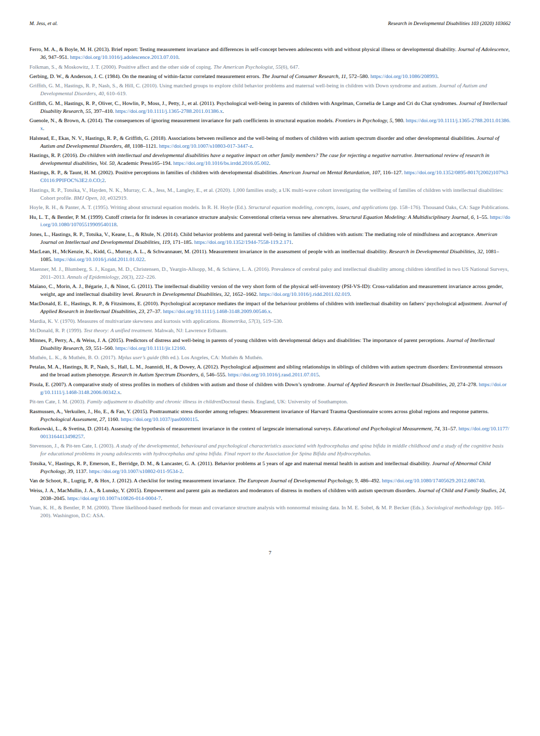M. Jess, et al. Research in Developmental Disabilities 103 (2020) 103662
Ferro, M. A., & Boyle, M. H. (2013). Brief report: Testing measurement invariance and differences in self-concept between adolescents with and without physical illness or developmental disability. Journal of Adolescence, 36, 947–951. https://doi.org/10.1016/j.adolescence.2013.07.010.
Folkman, S., & Moskowitz, J. T. (2000). Positive affect and the other side of coping. The American Psychologist, 55(6), 647.
Gerbing, D. W., & Anderson, J. C. (1984). On the meaning of within-factor correlated measurement errors. The Journal of Consumer Research, 11, 572–580. https://doi.org/10.1086/208993.
Griffith, G. M., Hastings, R. P., Nash, S., & Hill, C. (2010). Using matched groups to explore child behavior problems and maternal well-being in children with Down syndrome and autism. Journal of Autism and Developmental Disorders, 40, 610–619.
Griffith, G. M., Hastings, R. P., Oliver, C., Howlin, P., Moss, J., Petty, J., et al. (2011). Psychological well-being in parents of children with Angelman, Cornelia de Lange and Cri du Chat syndromes. Journal of Intellectual Disability Research, 55, 397–410. https://doi.org/10.1111/j.1365-2788.2011.01386.x.
Guenole, N., & Brown, A. (2014). The consequences of ignoring measurement invariance for path coefficients in structural equation models. Frontiers in Psychology, 5, 980. https://doi.org/10.1111/j.1365-2788.2011.01386.x.
Halstead, E., Ekas, N. V., Hastings, R. P., & Griffith, G. (2018). Associations between resilience and the well-being of mothers of children with autism spectrum disorder and other developmental disabilities. Journal of Autism and Developmental Disorders, 48, 1108–1121. https://doi.org/10.1007/s10803-017-3447-z.
Hastings, R. P. (2016). Do children with intellectual and developmental disabilities have a negative impact on other family members? The case for rejecting a negative narrative. International review of research in developmental disabilities, Vol. 50, Academic Press165–194. https://doi.org/10.1016/bs.irrdd.2016.05.002.
Hastings, R. P., & Taunt, H. M. (2002). Positive perceptions in families of children with developmental disabilities. American Journal on Mental Retardation, 107, 116–127. https://doi.org/10.1352/0895-8017(2002)107%3C0116:PPIFOC%3E2.0.CO;2.
Hastings, R. P., Totsika, V., Hayden, N. K., Murray, C. A., Jess, M., Langley, E., et al. (2020). 1,000 families study, a UK multi-wave cohort investigating the wellbeing of families of children with intellectual disabilities: Cohort profile. BMJ Open, 10, e032919.
Hoyle, R. H., & Panter, A. T. (1995). Writing about structural equation models. In R. H. Hoyle (Ed.). Structural equation modeling, concepts, issues, and applications (pp. 158–176). Thousand Oaks, CA: Sage Publications.
Hu, L. T., & Bentler, P. M. (1999). Cutoff criteria for fit indexes in covariance structure analysis: Conventional criteria versus new alternatives. Structural Equation Modeling: A Multidisciplinary Journal, 6, 1–55. https://doi.org/10.1080/10705519909540118.
Jones, L., Hastings, R. P., Totsika, V., Keane, L., & Rhule, N. (2014). Child behavior problems and parental well-being in families of children with autism: The mediating role of mindfulness and acceptance. American Journal on Intellectual and Developmental Disabilities, 119, 171–185. https://doi.org/10.1352/1944-7558-119.2.171.
MacLean, H., McKenzie, K., Kidd, G., Murray, A. L., & Schwannauer, M. (2011). Measurement invariance in the assessment of people with an intellectual disability. Research in Developmental Disabilities, 32, 1081–1085. https://doi.org/10.1016/j.ridd.2011.01.022.
Maenner, M. J., Blumberg, S. J., Kogan, M. D., Christensen, D., Yeargin-Allsopp, M., & Schieve, L. A. (2016). Prevalence of cerebral palsy and intellectual disability among children identified in two US National Surveys, 2011–2013. Annals of Epidemiology, 26(3), 222–226.
Maïano, C., Morin, A. J., Bégarie, J., & Ninot, G. (2011). The intellectual disability version of the very short form of the physical self-inventory (PSI-VS-ID): Cross-validation and measurement invariance across gender, weight, age and intellectual disability level. Research in Developmental Disabilities, 32, 1652–1662. https://doi.org/10.1016/j.ridd.2011.02.019.
MacDonald, E. E., Hastings, R. P., & Fitzsimons, E. (2010). Psychological acceptance mediates the impact of the behaviour problems of children with intellectual disability on fathers’ psychological adjustment. Journal of Applied Research in Intellectual Disabilities, 23, 27–37. https://doi.org/10.1111/j.1468-3148.2009.00546.x.
Mardia, K. V. (1970). Measures of multivariate skewness and kurtosis with applications. Biometrika, 57(3), 519–530.
McDonald, R. P. (1999). Test theory: A unified treatment. Mahwah, NJ: Lawrence Erlbaum.
Minnes, P., Perry, A., & Weiss, J. A. (2015). Predictors of distress and well-being in parents of young children with developmental delays and disabilities: The importance of parent perceptions. Journal of Intellectual Disability Research, 59, 551–560. https://doi.org/10.1111/jir.12160.
Muthén, L. K., & Muthén, B. O. (2017). Mplus user’s guide (8th ed.). Los Angeles, CA: Muthén & Muthén.
Petalas, M. A., Hastings, R. P., Nash, S., Hall, L. M., Joannidi, H., & Dowey, A. (2012). Psychological adjustment and sibling relationships in siblings of children with autism spectrum disorders: Environmental stressors and the broad autism phenotype. Research in Autism Spectrum Disorders, 6, 546–555. https://doi.org/10.1016/j.rasd.2011.07.015.
Pisula, E. (2007). A comparative study of stress profiles in mothers of children with autism and those of children with Down’s syndrome. Journal of Applied Research in Intellectual Disabilities, 20, 274–278. https://doi.org/10.1111/j.1468-3148.2006.00342.x.
Pit-ten Cate, I. M. (2003). Family adjustment to disability and chronic illness in children Doctoral thesis. England, UK: University of Southampton.
Rasmussen, A., Verkuilen, J., Ho, E., & Fan, Y. (2015). Posttraumatic stress disorder among refugees: Measurement invariance of Harvard Trauma Questionnaire scores across global regions and response patterns. Psychological Assessment, 27, 1160. https://doi.org/10.1037/pas0000115.
Rutkowski, L., & Svetina, D. (2014). Assessing the hypothesis of measurement invariance in the context of largescale international surveys. Educational and Psychological Measurement, 74, 31–57. https://doi.org/10.1177/0013164413498257.
Stevenson, J., & Pit-ten Cate, I. (2003). A study of the developmental, behavioural and psychological characteristics associated with hydrocephalus and spina bifida in middle childhood and a study of the cognitive basis for educational problems in young adolescents with hydrocephalus and spina bifida. Final report to the Association for Spina Bifida and Hydrocephalus.
Totsika, V., Hastings, R. P., Emerson, E., Berridge, D. M., & Lancaster, G. A. (2011). Behavior problems at 5 years of age and maternal mental health in autism and intellectual disability. Journal of Abnormal Child Psychology, 39, 1137. https://doi.org/10.1007/s10802-011-9534-2.
Van de Schoot, R., Lugtig, P., & Hox, J. (2012). A checklist for testing measurement invariance. The European Journal of Developmental Psychology, 9, 486–492. https://doi.org/10.1080/17405629.2012.686740.
Weiss, J. A., MacMullin, J. A., & Lunsky, Y. (2015). Empowerment and parent gain as mediators and moderators of distress in mothers of children with autism spectrum disorders. Journal of Child and Family Studies, 24, 2038–2045. https://doi.org/10.1007/s10826-014-0004-7.
Yuan, K. H., & Bentler, P. M. (2000). Three likelihood-based methods for mean and covariance structure analysis with nonnormal missing data. In M. E. Sobel, & M. P. Becker (Eds.). Sociological methodology (pp. 165–200). Washington, D.C: ASA.
7